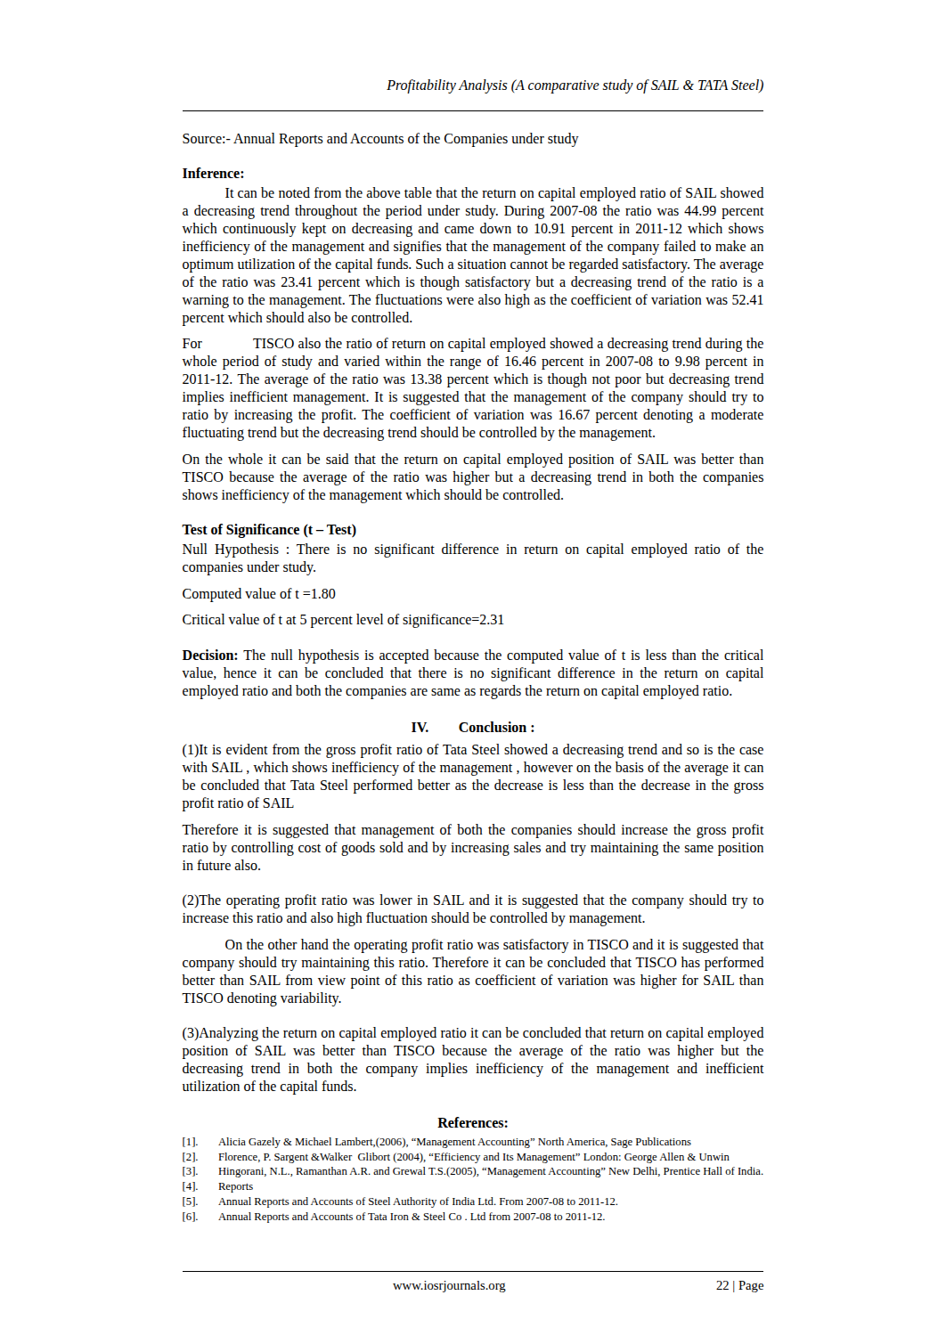Profitability Analysis (A comparative study of SAIL & TATA Steel)
Source:- Annual Reports and Accounts of the Companies under study
Inference:
It can be noted from the above table that the return on capital employed ratio of SAIL showed a decreasing trend throughout the period under study. During 2007-08 the ratio was 44.99 percent which continuously kept on decreasing and came down to 10.91 percent in 2011-12 which shows inefficiency of the management and signifies that the management of the company failed to make an optimum utilization of the capital funds. Such a situation cannot be regarded satisfactory. The average of the ratio was 23.41 percent which is though satisfactory but a decreasing trend of the ratio is a warning to the management. The fluctuations were also high as the coefficient of variation was 52.41 percent which should also be controlled.
For TISCO also the ratio of return on capital employed showed a decreasing trend during the whole period of study and varied within the range of 16.46 percent in 2007-08 to 9.98 percent in 2011-12. The average of the ratio was 13.38 percent which is though not poor but decreasing trend implies inefficient management. It is suggested that the management of the company should try to ratio by increasing the profit. The coefficient of variation was 16.67 percent denoting a moderate fluctuating trend but the decreasing trend should be controlled by the management.
On the whole it can be said that the return on capital employed position of SAIL was better than TISCO because the average of the ratio was higher but a decreasing trend in both the companies shows inefficiency of the management which should be controlled.
Test of Significance (t – Test)
Null Hypothesis : There is no significant difference in return on capital employed ratio of the companies under study.
Computed value of t =1.80
Critical value of t at 5 percent level of significance=2.31
Decision: The null hypothesis is accepted because the computed value of t is less than the critical value, hence it can be concluded that there is no significant difference in the return on capital employed ratio and both the companies are same as regards the return on capital employed ratio.
IV. Conclusion :
(1)It is evident from the gross profit ratio of Tata Steel showed a decreasing trend and so is the case with SAIL , which shows inefficiency of the management , however on the basis of the average it can be concluded that Tata Steel performed better as the decrease is less than the decrease in the gross profit ratio of SAIL
Therefore it is suggested that management of both the companies should increase the gross profit ratio by controlling cost of goods sold and by increasing sales and try maintaining the same position in future also.
(2)The operating profit ratio was lower in SAIL and it is suggested that the company should try to increase this ratio and also high fluctuation should be controlled by management.
On the other hand the operating profit ratio was satisfactory in TISCO and it is suggested that company should try maintaining this ratio. Therefore it can be concluded that TISCO has performed better than SAIL from view point of this ratio as coefficient of variation was higher for SAIL than TISCO denoting variability.
(3)Analyzing the return on capital employed ratio it can be concluded that return on capital employed position of SAIL was better than TISCO because the average of the ratio was higher but the decreasing trend in both the company implies inefficiency of the management and inefficient utilization of the capital funds.
References:
[1]. Alicia Gazely & Michael Lambert,(2006), “Management Accounting” North America, Sage Publications
[2]. Florence, P. Sargent &Walker Glibort (2004), “Efficiency and Its Management” London: George Allen & Unwin
[3]. Hingorani, N.L., Ramanthan A.R. and Grewal T.S.(2005), “Management Accounting” New Delhi, Prentice Hall of India.
[4]. Reports
[5]. Annual Reports and Accounts of Steel Authority of India Ltd. From 2007-08 to 2011-12.
[6]. Annual Reports and Accounts of Tata Iron & Steel Co . Ltd from 2007-08 to 2011-12.
www.iosrjournals.org
22 | Page